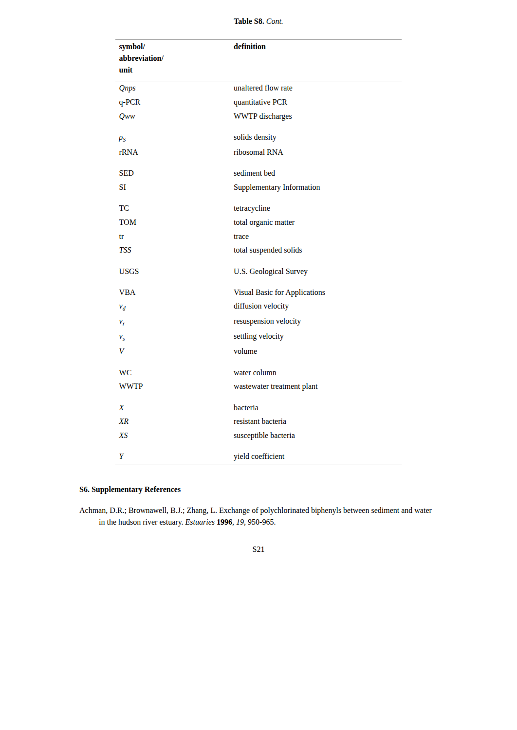Table S8. Cont.
| symbol/ abbreviation/ unit | definition |
| --- | --- |
| Qnps | unaltered flow rate |
| q-PCR | quantitative PCR |
| Qww | WWTP discharges |
| ρ S | solids density |
| rRNA | ribosomal RNA |
| SED | sediment bed |
| SI | Supplementary Information |
| TC | tetracycline |
| TOM | total organic matter |
| tr | trace |
| TSS | total suspended solids |
| USGS | U.S. Geological Survey |
| VBA | Visual Basic for Applications |
| v d | diffusion velocity |
| v r | resuspension velocity |
| v s | settling velocity |
| V | volume |
| WC | water column |
| WWTP | wastewater treatment plant |
| X | bacteria |
| XR | resistant bacteria |
| XS | susceptible bacteria |
| Y | yield coefficient |
S6. Supplementary References
Achman, D.R.; Brownawell, B.J.; Zhang, L. Exchange of polychlorinated biphenyls between sediment and water in the hudson river estuary. Estuaries 1996, 19, 950-965.
S21